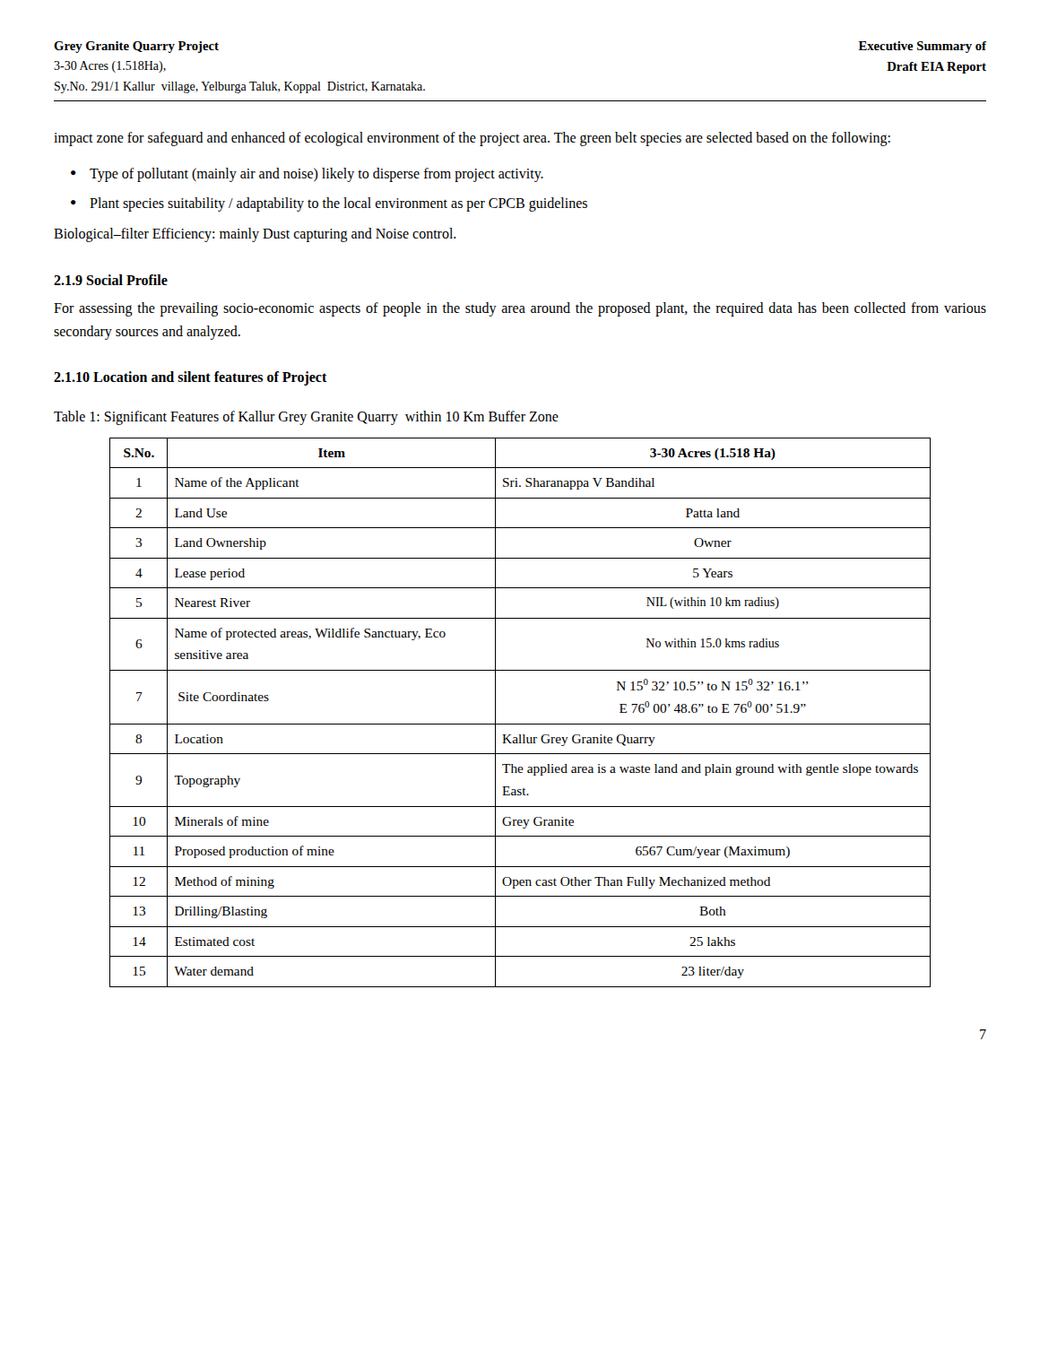Grey Granite Quarry Project
3-30 Acres (1.518Ha),
Sy.No. 291/1 Kallur village, Yelburga Taluk, Koppal District, Karnataka.
Executive Summary of
Draft EIA Report
impact zone for safeguard and enhanced of ecological environment of the project area. The green belt species are selected based on the following:
Type of pollutant (mainly air and noise) likely to disperse from project activity.
Plant species suitability / adaptability to the local environment as per CPCB guidelines
Biological–filter Efficiency: mainly Dust capturing and Noise control.
2.1.9 Social Profile
For assessing the prevailing socio-economic aspects of people in the study area around the proposed plant, the required data has been collected from various secondary sources and analyzed.
2.1.10 Location and silent features of Project
Table 1: Significant Features of Kallur Grey Granite Quarry within 10 Km Buffer Zone
| S.No. | Item | 3-30 Acres (1.518 Ha) |
| --- | --- | --- |
| 1 | Name of the Applicant | Sri. Sharanappa V Bandihal |
| 2 | Land Use | Patta land |
| 3 | Land Ownership | Owner |
| 4 | Lease period | 5 Years |
| 5 | Nearest River | NIL (within 10 km radius) |
| 6 | Name of protected areas, Wildlife Sanctuary, Eco sensitive area | No within 15.0 kms radius |
| 7 | Site Coordinates | N 15 0 32’ 10.5’’ to N 15 0 32’ 16.1’’ E 76 0 00’ 48.6” to E 76 0 00’ 51.9” |
| 8 | Location | Kallur Grey Granite Quarry |
| 9 | Topography | The applied area is a waste land and plain ground with gentle slope towards East. |
| 10 | Minerals of mine | Grey Granite |
| 11 | Proposed production of mine | 6567 Cum/year (Maximum) |
| 12 | Method of mining | Open cast Other Than Fully Mechanized method |
| 13 | Drilling/Blasting | Both |
| 14 | Estimated cost | 25 lakhs |
| 15 | Water demand | 23 liter/day |
7